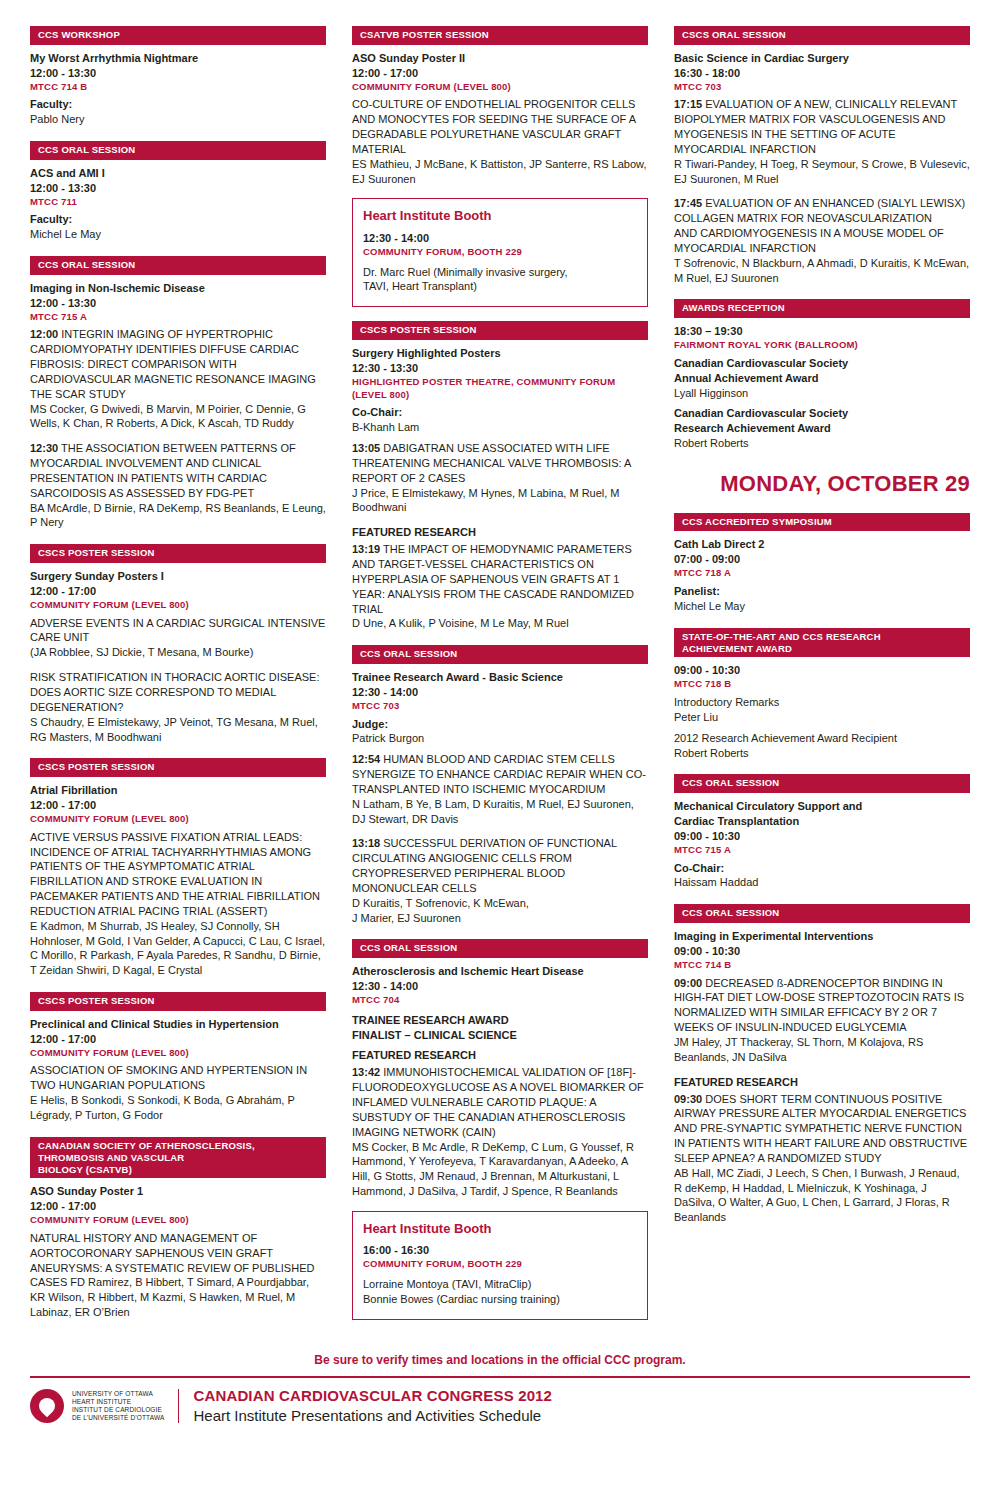CCS WORKSHOP
My Worst Arrhythmia Nightmare
12:00 - 13:30
MTCC 714 B
Faculty:
Pablo Nery
CCS ORAL SESSION
ACS and AMI I
12:00 - 13:30
MTCC 711
Faculty:
Michel Le May
CCS ORAL SESSION
Imaging in Non-Ischemic Disease
12:00 - 13:30
MTCC 715 A
12:00 INTEGRIN IMAGING OF HYPERTROPHIC CARDIOMYOPATHY IDENTIFIES DIFFUSE CARDIAC FIBROSIS: DIRECT COMPARISON WITH CARDIOVASCULAR MAGNETIC RESONANCE IMAGING THE SCAR STUDY
MS Cocker, G Dwivedi, B Marvin, M Poirier, C Dennie, G Wells, K Chan, R Roberts, A Dick, K Ascah, TD Ruddy
12:30 THE ASSOCIATION BETWEEN PATTERNS OF MYOCARDIAL INVOLVEMENT AND CLINICAL PRESENTATION IN PATIENTS WITH CARDIAC SARCOIDOSIS AS ASSESSED BY FDG-PET
BA McArdle, D Birnie, RA DeKemp, RS Beanlands, E Leung, P Nery
CSCS POSTER SESSION
Surgery Sunday Posters I
12:00 - 17:00
COMMUNITY FORUM (LEVEL 800)
ADVERSE EVENTS IN A CARDIAC SURGICAL INTENSIVE CARE UNIT
(JA Robblee, SJ Dickie, T Mesana, M Bourke)
RISK STRATIFICATION IN THORACIC AORTIC DISEASE: DOES AORTIC SIZE CORRESPOND TO MEDIAL DEGENERATION?
S Chaudry, E Elmistekawy, JP Veinot, TG Mesana, M Ruel, RG Masters, M Boodhwani
CSCS POSTER SESSION
Atrial Fibrillation
12:00 - 17:00
COMMUNITY FORUM (LEVEL 800)
ACTIVE VERSUS PASSIVE FIXATION ATRIAL LEADS: INCIDENCE OF ATRIAL TACHYARRHYTHMIAS AMONG PATIENTS OF THE ASYMPTOMATIC ATRIAL FIBRILLATION AND STROKE EVALUATION IN PACEMAKER PATIENTS AND THE ATRIAL FIBRILLATION REDUCTION ATRIAL PACING TRIAL (ASSERT)
E Kadmon, M Shurrab, JS Healey, SJ Connolly, SH Hohnloser, M Gold, I Van Gelder, A Capucci, C Lau, C Israel, C Morillo, R Parkash, F Ayala Paredes, R Sandhu, D Birnie, T Zeidan Shwiri, D Kagal, E Crystal
CSCS POSTER SESSION
Preclinical and Clinical Studies in Hypertension
12:00 - 17:00
COMMUNITY FORUM (LEVEL 800)
ASSOCIATION OF SMOKING AND HYPERTENSION IN TWO HUNGARIAN POPULATIONS
E Helis, B Sonkodi, S Sonkodi, K Boda, G Abrahám, P Légrady, P Turton, G Fodor
CANADIAN SOCIETY OF ATHEROSCLEROSIS,
THROMBOSIS AND VASCULAR
BIOLOGY (CSATVB)
ASO Sunday Poster 1
12:00 - 17:00
COMMUNITY FORUM (LEVEL 800)
NATURAL HISTORY AND MANAGEMENT OF AORTOCORONARY SAPHENOUS VEIN GRAFT ANEURYSMS: A SYSTEMATIC REVIEW OF PUBLISHED CASES FD Ramirez, B Hibbert, T Simard, A Pourdjabbar, KR Wilson, R Hibbert, M Kazmi, S Hawken, M Ruel, M Labinaz, ER O’Brien
CSATVB POSTER SESSION
ASO Sunday Poster II
12:00 - 17:00
COMMUNITY FORUM (LEVEL 800)
CO-CULTURE OF ENDOTHELIAL PROGENITOR CELLS AND MONOCYTES FOR SEEDING THE SURFACE OF A DEGRADABLE POLYURETHANE VASCULAR GRAFT MATERIAL
ES Mathieu, J McBane, K Battiston, JP Santerre, RS Labow, EJ Suuronen
Heart Institute Booth
12:30 - 14:00
COMMUNITY FORUM, BOOTH 229
Dr. Marc Ruel (Minimally invasive surgery,
TAVI, Heart Transplant)
CSCS POSTER SESSION
Surgery Highlighted Posters
12:30 - 13:30
HIGHLIGHTED POSTER THEATRE, COMMUNITY FORUM (LEVEL 800)
Co-Chair:
B-Khanh Lam
13:05 DABIGATRAN USE ASSOCIATED WITH LIFE THREATENING MECHANICAL VALVE THROMBOSIS: A REPORT OF 2 CASES
J Price, E Elmistekawy, M Hynes, M Labina, M Ruel, M Boodhwani
FEATURED RESEARCH
13:19 THE IMPACT OF HEMODYNAMIC PARAMETERS AND TARGET-VESSEL CHARACTERISTICS ON HYPERPLASIA OF SAPHENOUS VEIN GRAFTS AT 1 YEAR: ANALYSIS FROM THE CASCADE RANDOMIZED TRIAL
D Une, A Kulik, P Voisine, M Le May, M Ruel
CCS ORAL SESSION
Trainee Research Award - Basic Science
12:30 - 14:00
MTCC 703
Judge:
Patrick Burgon
12:54 HUMAN BLOOD AND CARDIAC STEM CELLS SYNERGIZE TO ENHANCE CARDIAC REPAIR WHEN CO-TRANSPLANTED INTO ISCHEMIC MYOCARDIUM
N Latham, B Ye, B Lam, D Kuraitis, M Ruel, EJ Suuronen, DJ Stewart, DR Davis
13:18 SUCCESSFUL DERIVATION OF FUNCTIONAL CIRCULATING ANGIOGENIC CELLS FROM CRYOPRESERVED PERIPHERAL BLOOD MONONUCLEAR CELLS
D Kuraitis, T Sofrenovic, K McEwan,
J Marier, EJ Suuronen
CCS ORAL SESSION
Atherosclerosis and Ischemic Heart Disease
12:30 - 14:00
MTCC 704
TRAINEE RESEARCH AWARD
FINALIST – CLINICAL SCIENCE
FEATURED RESEARCH
13:42 IMMUNOHISTOCHEMICAL VALIDATION OF [18F]- FLUORODEOXYGLUCOSE AS A NOVEL BIOMARKER OF INFLAMED VULNERABLE CAROTID PLAQUE: A SUBSTUDY OF THE CANADIAN ATHEROSCLEROSIS IMAGING NETWORK (CAIN)
MS Cocker, B Mc Ardle, R DeKemp, C Lum, G Youssef, R Hammond, Y Yerofeyeva, T Karavardanyan, A Adeeko, A Hill, G Stotts, JM Renaud, J Brennan, M Alturkustani, L Hammond, J DaSilva, J Tardif, J Spence, R Beanlands
Heart Institute Booth
16:00 - 16:30
COMMUNITY FORUM, BOOTH 229
Lorraine Montoya (TAVI, MitraClip)
Bonnie Bowes (Cardiac nursing training)
CSCS ORAL SESSION
Basic Science in Cardiac Surgery
16:30 - 18:00
MTCC 703
17:15 EVALUATION OF A NEW, CLINICALLY RELEVANT BIOPOLYMER MATRIX FOR VASCULOGENESIS AND MYOGENESIS IN THE SETTING OF ACUTE MYOCARDIAL INFARCTION
R Tiwari-Pandey, H Toeg, R Seymour, S Crowe, B Vulesevic, EJ Suuronen, M Ruel
17:45 EVALUATION OF AN ENHANCED (SIALYL LEWISX) COLLAGEN MATRIX FOR NEOVASCULARIZATION
AND CARDIOMYOGENESIS IN A MOUSE MODEL OF MYOCARDIAL INFARCTION
T Sofrenovic, N Blackburn, A Ahmadi, D Kuraitis, K McEwan, M Ruel, EJ Suuronen
AWARDS RECEPTION
18:30 – 19:30
FAIRMONT ROYAL YORK (BALLROOM)
Canadian Cardiovascular Society
Annual Achievement Award
Lyall Higginson
Canadian Cardiovascular Society
Research Achievement Award
Robert Roberts
MONDAY, OCTOBER 29
CCS ACCREDITED SYMPOSIUM
Cath Lab Direct 2
07:00 - 09:00
MTCC 718 A
Panelist:
Michel Le May
STATE-OF-THE-ART AND CCS RESEARCH
ACHIEVEMENT AWARD
09:00 - 10:30
MTCC 718 B
Introductory Remarks
Peter Liu
2012 Research Achievement Award Recipient
Robert Roberts
CCS ORAL SESSION
Mechanical Circulatory Support and
Cardiac Transplantation
09:00 - 10:30
MTCC 715 A
Co-Chair:
Haissam Haddad
CCS ORAL SESSION
Imaging in Experimental Interventions
09:00 - 10:30
MTCC 714 B
09:00 DECREASED ß-ADRENOCEPTOR BINDING IN HIGH-FAT DIET LOW-DOSE STREPTOZOTOCIN RATS IS NORMALIZED WITH SIMILAR EFFICACY BY 2 OR 7 WEEKS OF INSULIN-INDUCED EUGLYCEMIA
JM Haley, JT Thackeray, SL Thorn, M Kolajova, RS Beanlands, JN DaSilva
FEATURED RESEARCH
09:30 DOES SHORT TERM CONTINUOUS POSITIVE AIRWAY PRESSURE ALTER MYOCARDIAL ENERGETICS AND PRE-SYNAPTIC SYMPATHETIC NERVE FUNCTION IN PATIENTS WITH HEART FAILURE AND OBSTRUCTIVE SLEEP APNEA? A RANDOMIZED STUDY
AB Hall, MC Ziadi, J Leech, S Chen, I Burwash, J Renaud, R deKemp, H Haddad, L Mielniczuk, K Yoshinaga, J DaSilva, O Walter, A Guo, L Chen, L Garrard, J Floras, R Beanlands
Be sure to verify times and locations in the official CCC program.
University of Ottawa
Heart Institute
Institut de cardiologie
de l’Université d’Ottawa
CANADIAN CARDIOVASCULAR CONGRESS 2012
Heart Institute Presentations and Activities Schedule